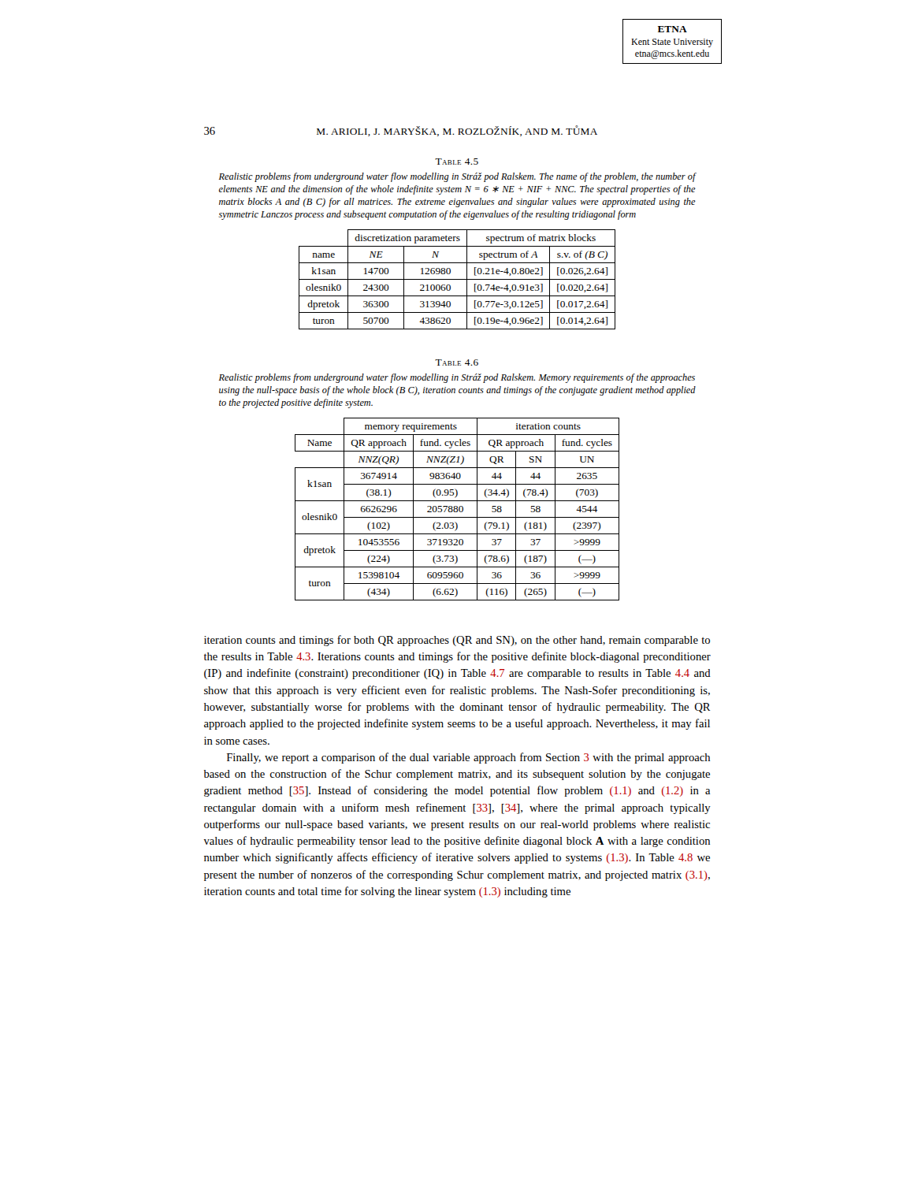ETNA
Kent State University
etna@mcs.kent.edu
36
M. ARIOLI, J. MARYŠKA, M. ROZLOŽNÍK, AND M. TŮMA
Table 4.5
Realistic problems from underground water flow modelling in Stráž pod Ralskem. The name of the problem, the number of elements NE and the dimension of the whole indefinite system N = 6 ∗ NE + NIF + NNC. The spectral properties of the matrix blocks A and (B C) for all matrices. The extreme eigenvalues and singular values were approximated using the symmetric Lanczos process and subsequent computation of the eigenvalues of the resulting tridiagonal form
| | discretization parameters | spectrum of matrix blocks |
| name | NE | N | spectrum of A | s.v. of (B C) |
| k1san | 14700 | 126980 | [0.21e-4,0.80e2] | [0.026,2.64] |
| olesnik0 | 24300 | 210060 | [0.74e-4,0.91e3] | [0.020,2.64] |
| dpretok | 36300 | 313940 | [0.77e-3,0.12e5] | [0.017,2.64] |
| turon | 50700 | 438620 | [0.19e-4,0.96e2] | [0.014,2.64] |
Table 4.6
Realistic problems from underground water flow modelling in Stráž pod Ralskem. Memory requirements of the approaches using the null-space basis of the whole block (B C), iteration counts and timings of the conjugate gradient method applied to the projected positive definite system.
| | memory requirements | iteration counts |
| Name | QR approach | fund. cycles | QR approach | fund. cycles |
| | NNZ(QR) | NNZ(Z1) | QR | SN | UN |
| k1san | 3674914 | 983640 | 44 | 44 | 2635 |
| (38.1) | (0.95) | (34.4) | (78.4) | (703) |
| olesnik0 | 6626296 | 2057880 | 58 | 58 | 4544 |
| (102) | (2.03) | (79.1) | (181) | (2397) |
| dpretok | 10453556 | 3719320 | 37 | 37 | >9999 |
| (224) | (3.73) | (78.6) | (187) | (—) |
| turon | 15398104 | 6095960 | 36 | 36 | >9999 |
| (434) | (6.62) | (116) | (265) | (—) |
iteration counts and timings for both QR approaches (QR and SN), on the other hand, remain comparable to the results in Table 4.3. Iterations counts and timings for the positive definite block-diagonal preconditioner (IP) and indefinite (constraint) preconditioner (IQ) in Table 4.7 are comparable to results in Table 4.4 and show that this approach is very efficient even for realistic problems. The Nash-Sofer preconditioning is, however, substantially worse for problems with the dominant tensor of hydraulic permeability. The QR approach applied to the projected indefinite system seems to be a useful approach. Nevertheless, it may fail in some cases.
Finally, we report a comparison of the dual variable approach from Section 3 with the primal approach based on the construction of the Schur complement matrix, and its subsequent solution by the conjugate gradient method [35]. Instead of considering the model potential flow problem (1.1) and (1.2) in a rectangular domain with a uniform mesh refinement [33], [34], where the primal approach typically outperforms our null-space based variants, we present results on our real-world problems where realistic values of hydraulic permeability tensor lead to the positive definite diagonal block A with a large condition number which significantly affects efficiency of iterative solvers applied to systems (1.3). In Table 4.8 we present the number of nonzeros of the corresponding Schur complement matrix, and projected matrix (3.1), iteration counts and total time for solving the linear system (1.3) including time